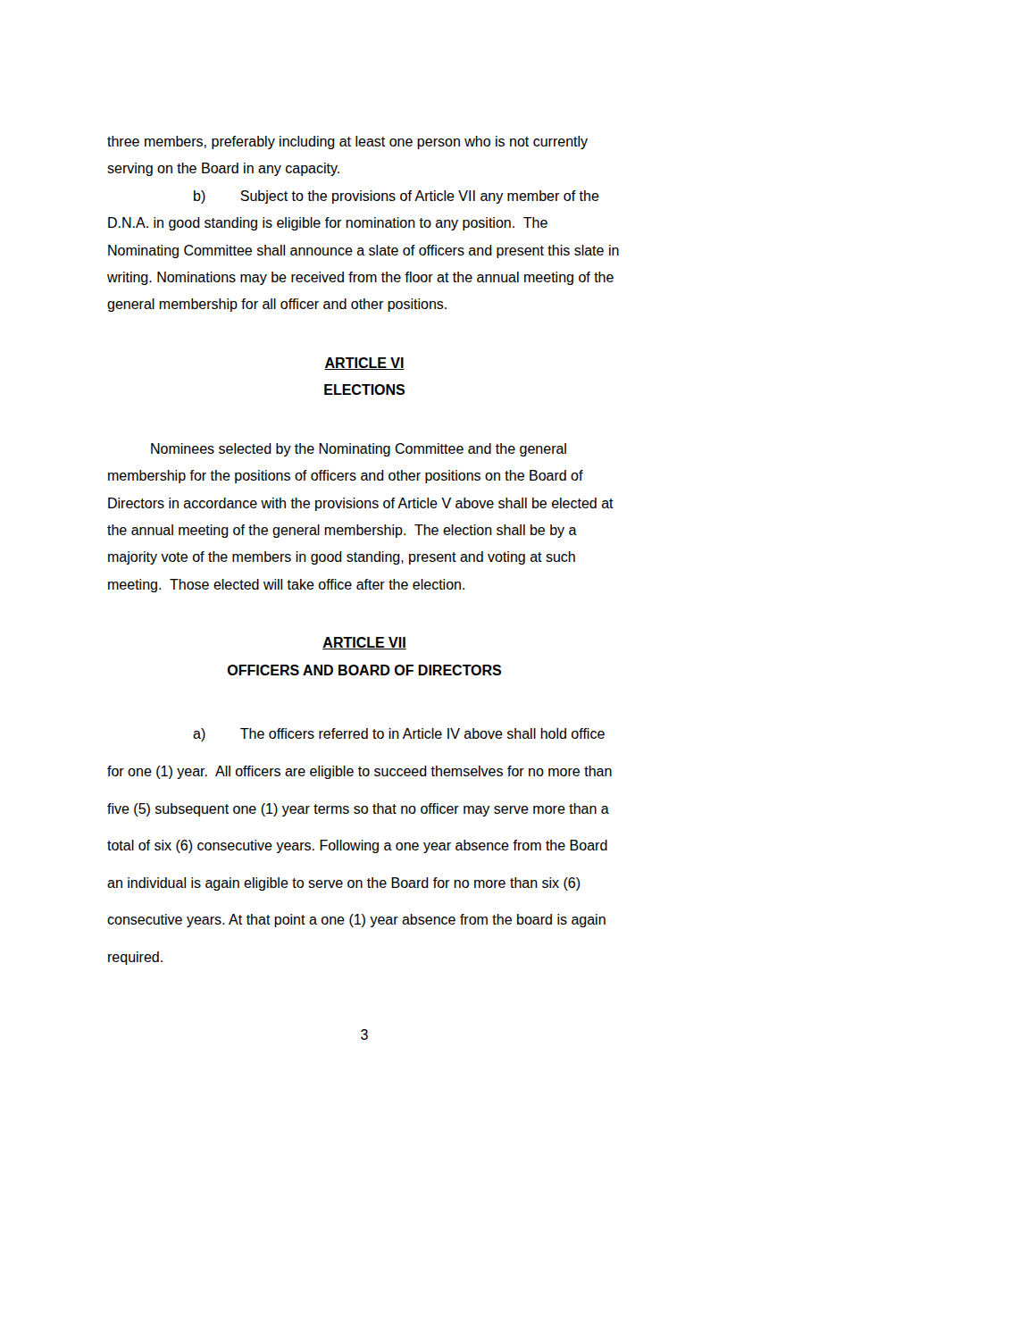three members, preferably including at least one person who is not currently serving on the Board in any capacity.
b) Subject to the provisions of Article VII any member of the D.N.A. in good standing is eligible for nomination to any position. The Nominating Committee shall announce a slate of officers and present this slate in writing. Nominations may be received from the floor at the annual meeting of the general membership for all officer and other positions.
ARTICLE VI
ELECTIONS
Nominees selected by the Nominating Committee and the general membership for the positions of officers and other positions on the Board of Directors in accordance with the provisions of Article V above shall be elected at the annual meeting of the general membership. The election shall be by a majority vote of the members in good standing, present and voting at such meeting. Those elected will take office after the election.
ARTICLE VII
OFFICERS AND BOARD OF DIRECTORS
a) The officers referred to in Article IV above shall hold office for one (1) year. All officers are eligible to succeed themselves for no more than five (5) subsequent one (1) year terms so that no officer may serve more than a total of six (6) consecutive years. Following a one year absence from the Board an individual is again eligible to serve on the Board for no more than six (6) consecutive years. At that point a one (1) year absence from the board is again required.
3